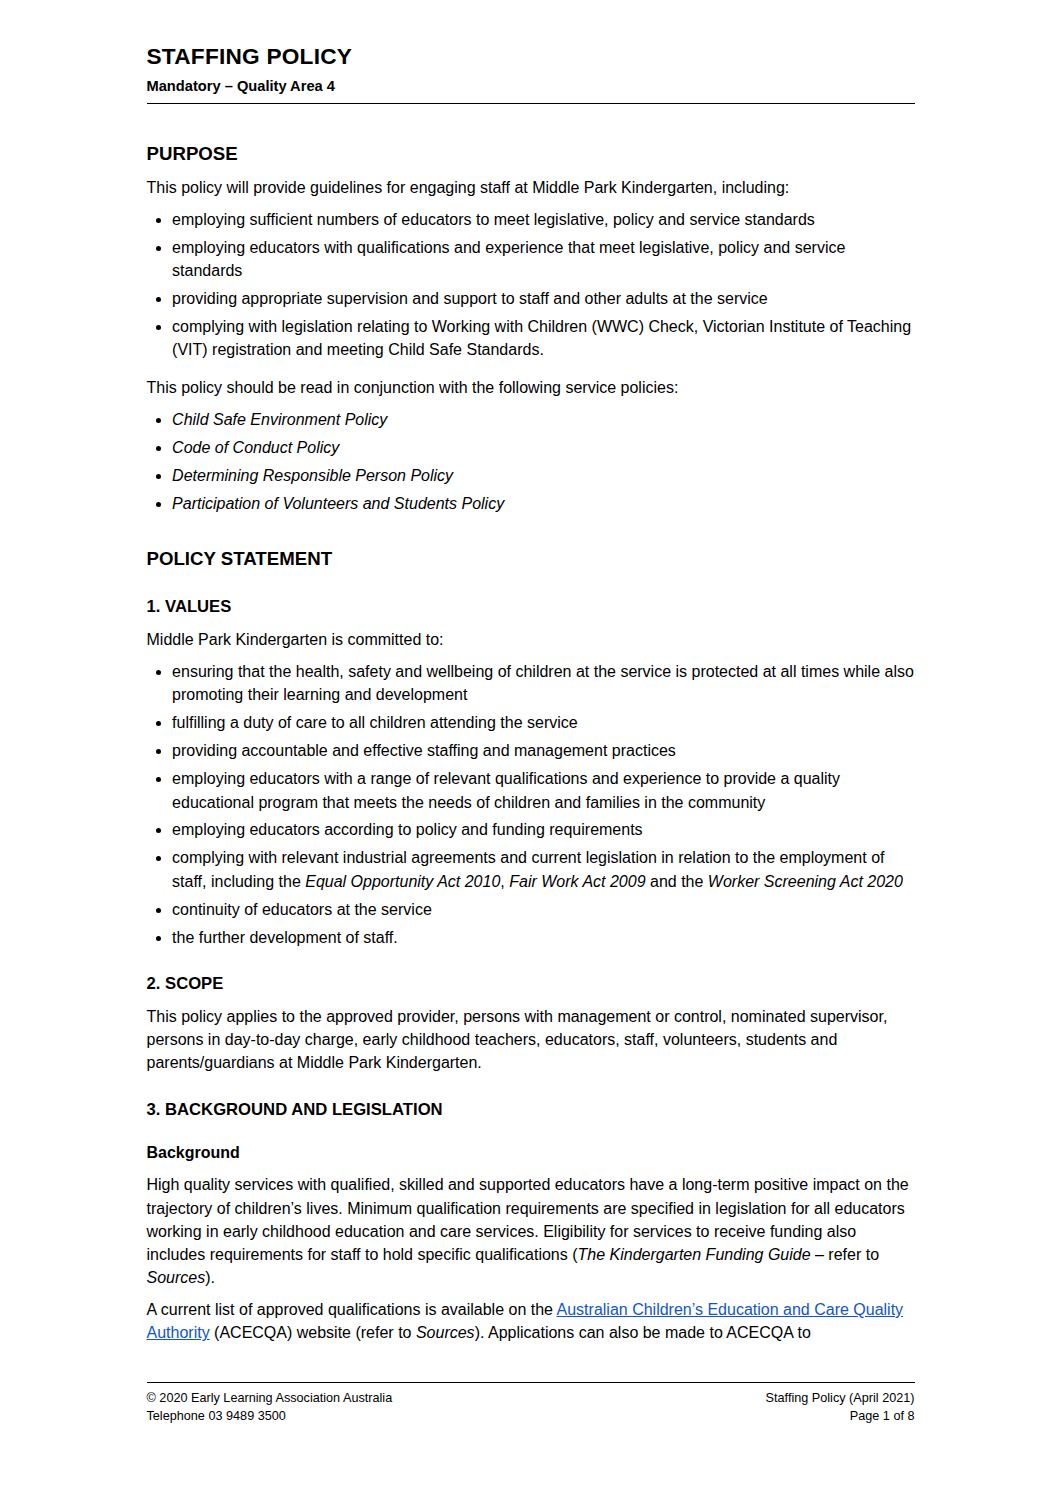STAFFING POLICY
Mandatory – Quality Area 4
PURPOSE
This policy will provide guidelines for engaging staff at Middle Park Kindergarten, including:
employing sufficient numbers of educators to meet legislative, policy and service standards
employing educators with qualifications and experience that meet legislative, policy and service standards
providing appropriate supervision and support to staff and other adults at the service
complying with legislation relating to Working with Children (WWC) Check, Victorian Institute of Teaching (VIT) registration and meeting Child Safe Standards.
This policy should be read in conjunction with the following service policies:
Child Safe Environment Policy
Code of Conduct Policy
Determining Responsible Person Policy
Participation of Volunteers and Students Policy
POLICY STATEMENT
1. VALUES
Middle Park Kindergarten is committed to:
ensuring that the health, safety and wellbeing of children at the service is protected at all times while also promoting their learning and development
fulfilling a duty of care to all children attending the service
providing accountable and effective staffing and management practices
employing educators with a range of relevant qualifications and experience to provide a quality educational program that meets the needs of children and families in the community
employing educators according to policy and funding requirements
complying with relevant industrial agreements and current legislation in relation to the employment of staff, including the Equal Opportunity Act 2010, Fair Work Act 2009 and the Worker Screening Act 2020
continuity of educators at the service
the further development of staff.
2. SCOPE
This policy applies to the approved provider, persons with management or control, nominated supervisor, persons in day-to-day charge, early childhood teachers, educators, staff, volunteers, students and parents/guardians at Middle Park Kindergarten.
3. BACKGROUND AND LEGISLATION
Background
High quality services with qualified, skilled and supported educators have a long-term positive impact on the trajectory of children’s lives. Minimum qualification requirements are specified in legislation for all educators working in early childhood education and care services. Eligibility for services to receive funding also includes requirements for staff to hold specific qualifications (The Kindergarten Funding Guide – refer to Sources).
A current list of approved qualifications is available on the Australian Children’s Education and Care Quality Authority (ACECQA) website (refer to Sources). Applications can also be made to ACECQA to
© 2020 Early Learning Association Australia Telephone 03 9489 3500
Staffing Policy (April 2021) Page 1 of 8